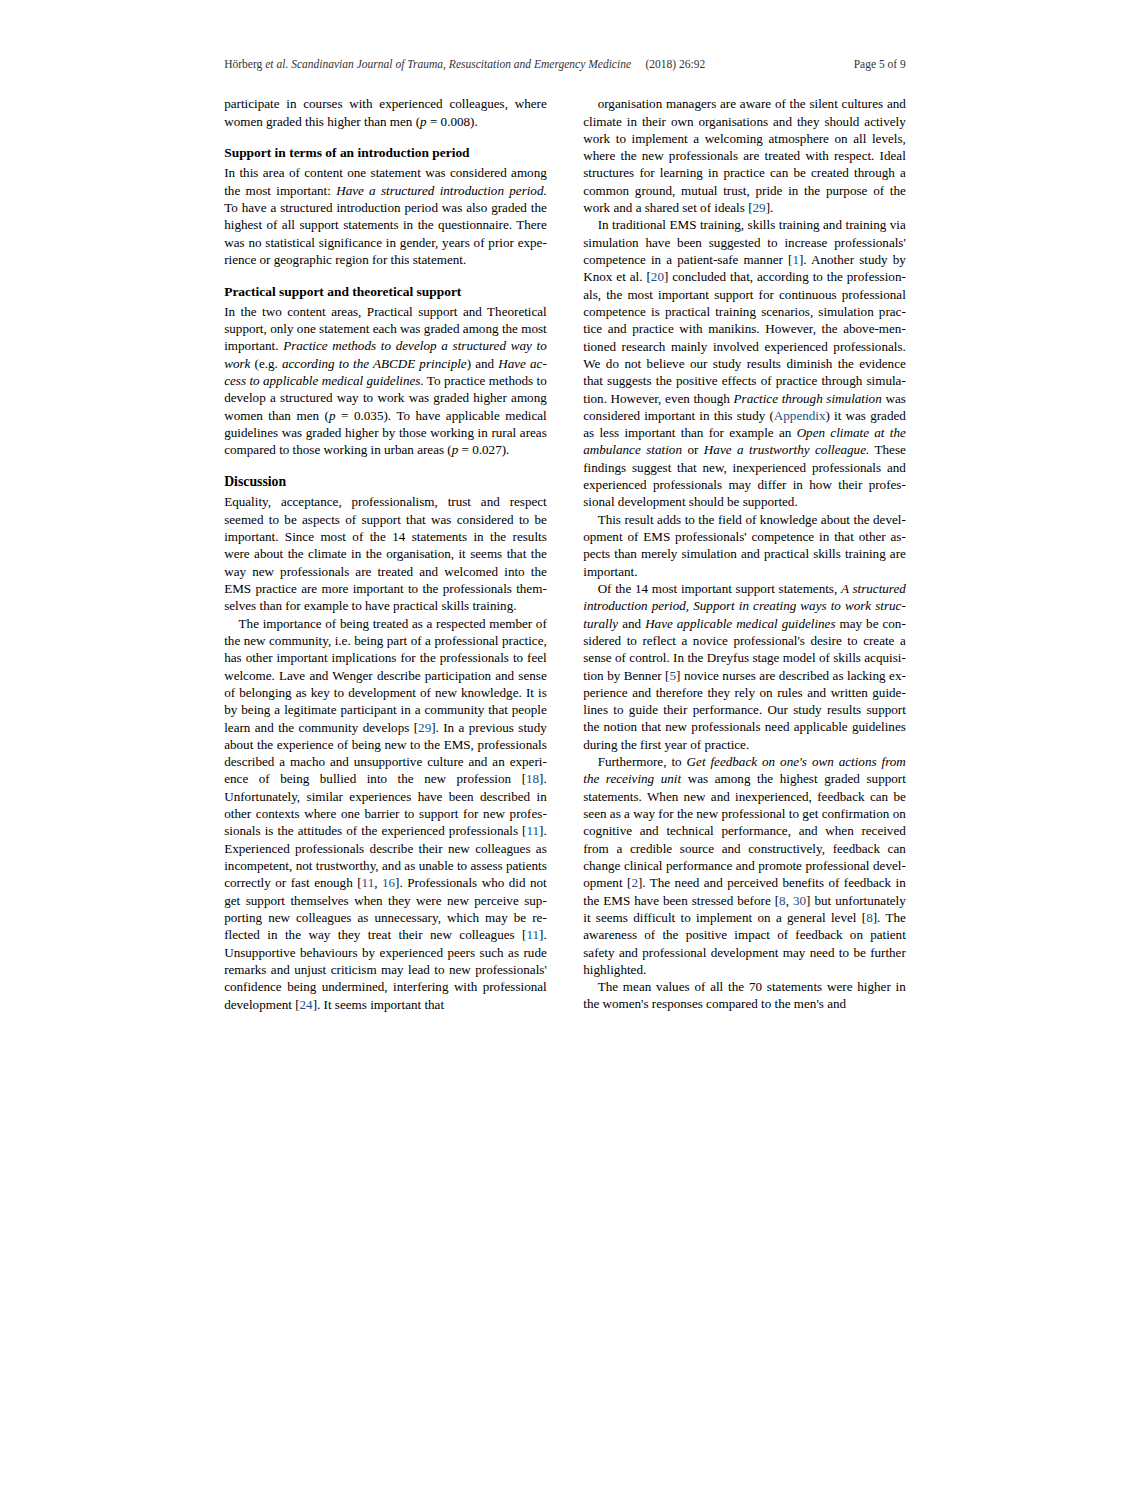Hörberg et al. Scandinavian Journal of Trauma, Resuscitation and Emergency Medicine (2018) 26:92
Page 5 of 9
participate in courses with experienced colleagues, where women graded this higher than men (p = 0.008).
Support in terms of an introduction period
In this area of content one statement was considered among the most important: Have a structured introduction period. To have a structured introduction period was also graded the highest of all support statements in the questionnaire. There was no statistical significance in gender, years of prior experience or geographic region for this statement.
Practical support and theoretical support
In the two content areas, Practical support and Theoretical support, only one statement each was graded among the most important. Practice methods to develop a structured way to work (e.g. according to the ABCDE principle) and Have access to applicable medical guidelines. To practice methods to develop a structured way to work was graded higher among women than men (p = 0.035). To have applicable medical guidelines was graded higher by those working in rural areas compared to those working in urban areas (p = 0.027).
Discussion
Equality, acceptance, professionalism, trust and respect seemed to be aspects of support that was considered to be important. Since most of the 14 statements in the results were about the climate in the organisation, it seems that the way new professionals are treated and welcomed into the EMS practice are more important to the professionals themselves than for example to have practical skills training.
The importance of being treated as a respected member of the new community, i.e. being part of a professional practice, has other important implications for the professionals to feel welcome. Lave and Wenger describe participation and sense of belonging as key to development of new knowledge. It is by being a legitimate participant in a community that people learn and the community develops [29]. In a previous study about the experience of being new to the EMS, professionals described a macho and unsupportive culture and an experience of being bullied into the new profession [18]. Unfortunately, similar experiences have been described in other contexts where one barrier to support for new professionals is the attitudes of the experienced professionals [11]. Experienced professionals describe their new colleagues as incompetent, not trustworthy, and as unable to assess patients correctly or fast enough [11, 16]. Professionals who did not get support themselves when they were new perceive supporting new colleagues as unnecessary, which may be reflected in the way they treat their new colleagues [11]. Unsupportive behaviours by experienced peers such as rude remarks and unjust criticism may lead to new professionals' confidence being undermined, interfering with professional development [24]. It seems important that
organisation managers are aware of the silent cultures and climate in their own organisations and they should actively work to implement a welcoming atmosphere on all levels, where the new professionals are treated with respect. Ideal structures for learning in practice can be created through a common ground, mutual trust, pride in the purpose of the work and a shared set of ideals [29].
In traditional EMS training, skills training and training via simulation have been suggested to increase professionals' competence in a patient-safe manner [1]. Another study by Knox et al. [20] concluded that, according to the professionals, the most important support for continuous professional competence is practical training scenarios, simulation practice and practice with manikins. However, the above-mentioned research mainly involved experienced professionals. We do not believe our study results diminish the evidence that suggests the positive effects of practice through simulation. However, even though Practice through simulation was considered important in this study (Appendix) it was graded as less important than for example an Open climate at the ambulance station or Have a trustworthy colleague. These findings suggest that new, inexperienced professionals and experienced professionals may differ in how their professional development should be supported.
This result adds to the field of knowledge about the development of EMS professionals' competence in that other aspects than merely simulation and practical skills training are important.
Of the 14 most important support statements, A structured introduction period, Support in creating ways to work structurally and Have applicable medical guidelines may be considered to reflect a novice professional's desire to create a sense of control. In the Dreyfus stage model of skills acquisition by Benner [5] novice nurses are described as lacking experience and therefore they rely on rules and written guidelines to guide their performance. Our study results support the notion that new professionals need applicable guidelines during the first year of practice.
Furthermore, to Get feedback on one's own actions from the receiving unit was among the highest graded support statements. When new and inexperienced, feedback can be seen as a way for the new professional to get confirmation on cognitive and technical performance, and when received from a credible source and constructively, feedback can change clinical performance and promote professional development [2]. The need and perceived benefits of feedback in the EMS have been stressed before [8, 30] but unfortunately it seems difficult to implement on a general level [8]. The awareness of the positive impact of feedback on patient safety and professional development may need to be further highlighted.
The mean values of all the 70 statements were higher in the women's responses compared to the men's and